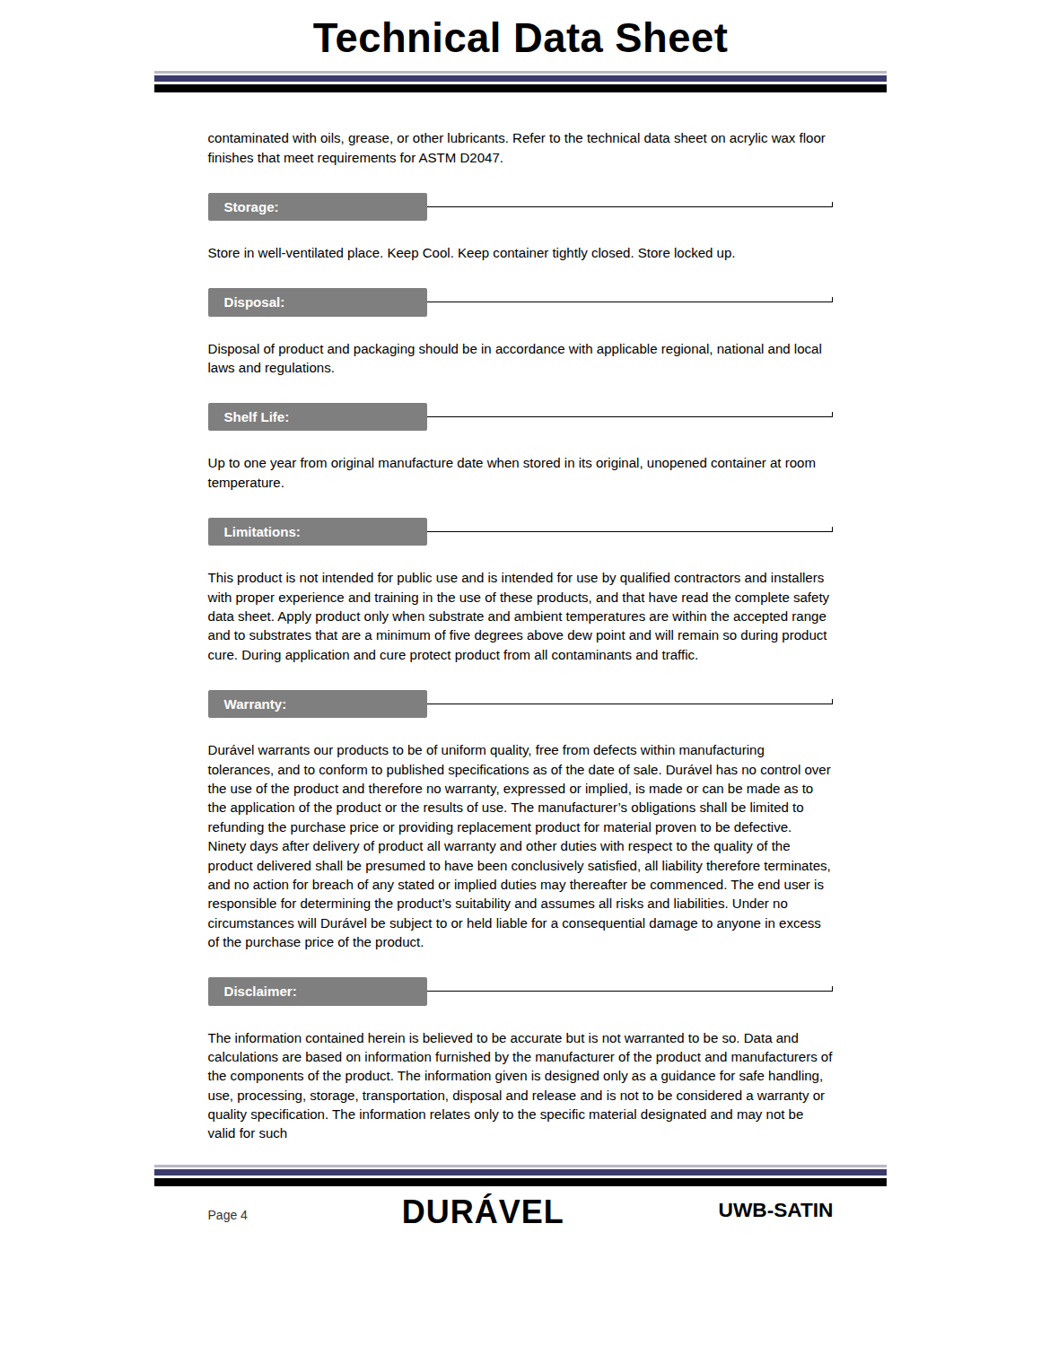Technical Data Sheet
contaminated with oils, grease, or other lubricants. Refer to the technical data sheet on acrylic wax floor finishes that meet requirements for ASTM D2047.
Storage:
Store in well-ventilated place. Keep Cool. Keep container tightly closed. Store locked up.
Disposal:
Disposal of product and packaging should be in accordance with applicable regional, national and local laws and regulations.
Shelf Life:
Up to one year from original manufacture date when stored in its original, unopened container at room temperature.
Limitations:
This product is not intended for public use and is intended for use by qualified contractors and installers with proper experience and training in the use of these products, and that have read the complete safety data sheet. Apply product only when substrate and ambient temperatures are within the accepted range and to substrates that are a minimum of five degrees above dew point and will remain so during product cure. During application and cure protect product from all contaminants and traffic.
Warranty:
Durável warrants our products to be of uniform quality, free from defects within manufacturing tolerances, and to conform to published specifications as of the date of sale. Durável has no control over the use of the product and therefore no warranty, expressed or implied, is made or can be made as to the application of the product or the results of use. The manufacturer’s obligations shall be limited to refunding the purchase price or providing replacement product for material proven to be defective. Ninety days after delivery of product all warranty and other duties with respect to the quality of the product delivered shall be presumed to have been conclusively satisfied, all liability therefore terminates, and no action for breach of any stated or implied duties may thereafter be commenced. The end user is responsible for determining the product’s suitability and assumes all risks and liabilities. Under no circumstances will Durável be subject to or held liable for a consequential damage to anyone in excess of the purchase price of the product.
Disclaimer:
The information contained herein is believed to be accurate but is not warranted to be so. Data and calculations are based on information furnished by the manufacturer of the product and manufacturers of the components of the product. The information given is designed only as a guidance for safe handling, use, processing, storage, transportation, disposal and release and is not to be considered a warranty or quality specification. The information relates only to the specific material designated and may not be valid for such
Page 4
DURÁVEL
UWB-SATIN